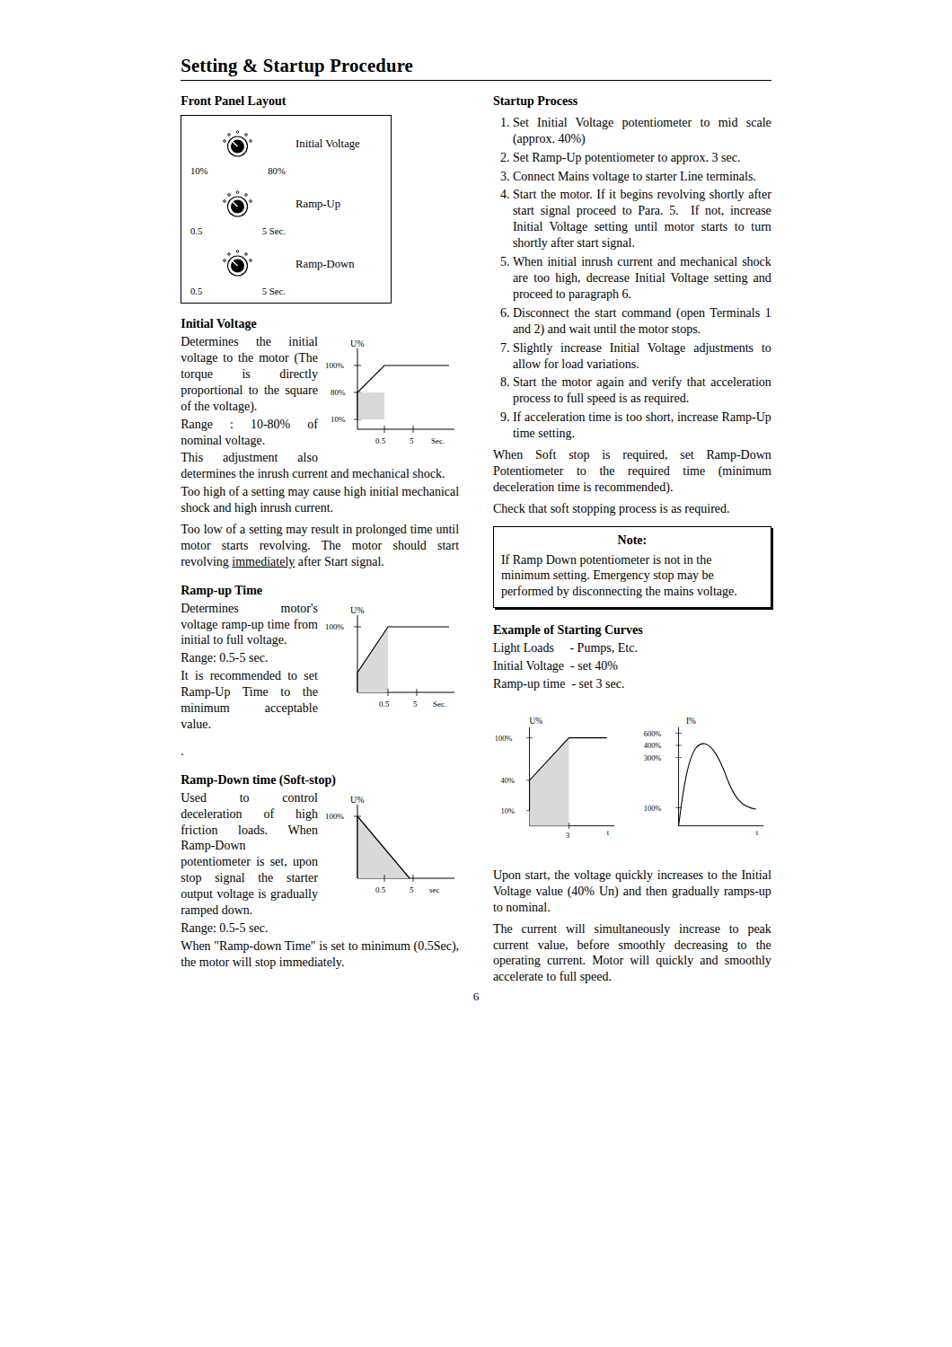Setting & Startup Procedure
Front Panel Layout
10% 80%
Initial Voltage
0.55 Sec.
Ramp-Up
0.55 Sec.
Ramp-Down
Initial Voltage
U% 100% 80% 10% 0.5 5 Sec.
Determines the initial voltage to the motor (The torque is directly proportional to the square of the voltage).
Range : 10-80% of nominal voltage.
This adjustment also determines the inrush current and mechanical shock.
Too high of a setting may cause high initial mechanical shock and high inrush current.
Too low of a setting may result in prolonged time until motor starts revolving. The motor should start revolving immediately after Start signal.
Ramp-up Time
U% 100% 0.5 5 Sec.
Determines motor's voltage ramp-up time from initial to full voltage.
Range: 0.5-5 sec.
It is recommended to set Ramp-Up Time to the minimum acceptable value.
.
Ramp-Down time (Soft-stop)
U% 100% 0.5 5 sec
Used to control deceleration of high friction loads. When Ramp-Down potentiometer is set, upon stop signal the starter output voltage is gradually ramped down.
Range: 0.5-5 sec.
When "Ramp-down Time" is set to minimum (0.5Sec), the motor will stop immediately.
Startup Process
Set Initial Voltage potentiometer to mid scale (approx. 40%)
Set Ramp-Up potentiometer to approx. 3 sec.
Connect Mains voltage to starter Line terminals.
Start the motor. If it begins revolving shortly after start signal proceed to Para. 5. If not, increase Initial Voltage setting until motor starts to turn shortly after start signal.
When initial inrush current and mechanical shock are too high, decrease Initial Voltage setting and proceed to paragraph 6.
Disconnect the start command (open Terminals 1 and 2) and wait until the motor stops.
Slightly increase Initial Voltage adjustments to allow for load variations.
Start the motor again and verify that acceleration process to full speed is as required.
If acceleration time is too short, increase Ramp-Up time setting.
When Soft stop is required, set Ramp-Down Potentiometer to the required time (minimum deceleration time is recommended).
Check that soft stopping process is as required.
Note:
If Ramp Down potentiometer is not in the minimum setting. Emergency stop may be performed by disconnecting the mains voltage.
Example of Starting Curves
Light Loads - Pumps, Etc.
Initial Voltage - set 40%
Ramp-up time - set 3 sec.
U% 100% 40% 10% 3 t I% 600% 400% 300% 100% t
Upon start, the voltage quickly increases to the Initial Voltage value (40% Un) and then gradually ramps-up to nominal.
The current will simultaneously increase to peak current value, before smoothly decreasing to the operating current. Motor will quickly and smoothly accelerate to full speed.
6